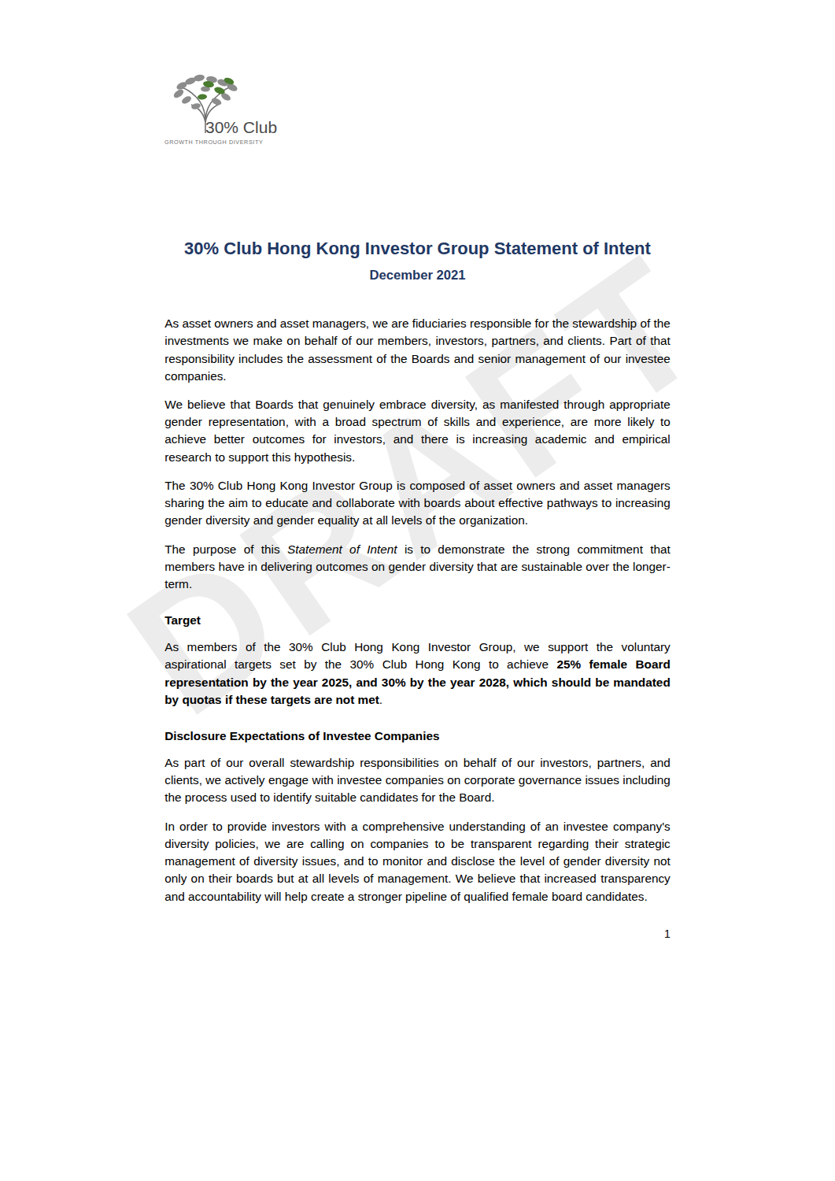DRAFT
30% Club GROWTH THROUGH DIVERSITY
30% Club Hong Kong Investor Group Statement of Intent
December 2021
As asset owners and asset managers, we are fiduciaries responsible for the stewardship of the investments we make on behalf of our members, investors, partners, and clients. Part of that responsibility includes the assessment of the Boards and senior management of our investee companies.
We believe that Boards that genuinely embrace diversity, as manifested through appropriate gender representation, with a broad spectrum of skills and experience, are more likely to achieve better outcomes for investors, and there is increasing academic and empirical research to support this hypothesis.
The 30% Club Hong Kong Investor Group is composed of asset owners and asset managers sharing the aim to educate and collaborate with boards about effective pathways to increasing gender diversity and gender equality at all levels of the organization.
The purpose of this Statement of Intent is to demonstrate the strong commitment that members have in delivering outcomes on gender diversity that are sustainable over the longer-term.
Target
As members of the 30% Club Hong Kong Investor Group, we support the voluntary aspirational targets set by the 30% Club Hong Kong to achieve 25% female Board representation by the year 2025, and 30% by the year 2028, which should be mandated by quotas if these targets are not met.
Disclosure Expectations of Investee Companies
As part of our overall stewardship responsibilities on behalf of our investors, partners, and clients, we actively engage with investee companies on corporate governance issues including the process used to identify suitable candidates for the Board.
In order to provide investors with a comprehensive understanding of an investee company's diversity policies, we are calling on companies to be transparent regarding their strategic management of diversity issues, and to monitor and disclose the level of gender diversity not only on their boards but at all levels of management. We believe that increased transparency and accountability will help create a stronger pipeline of qualified female board candidates.
1